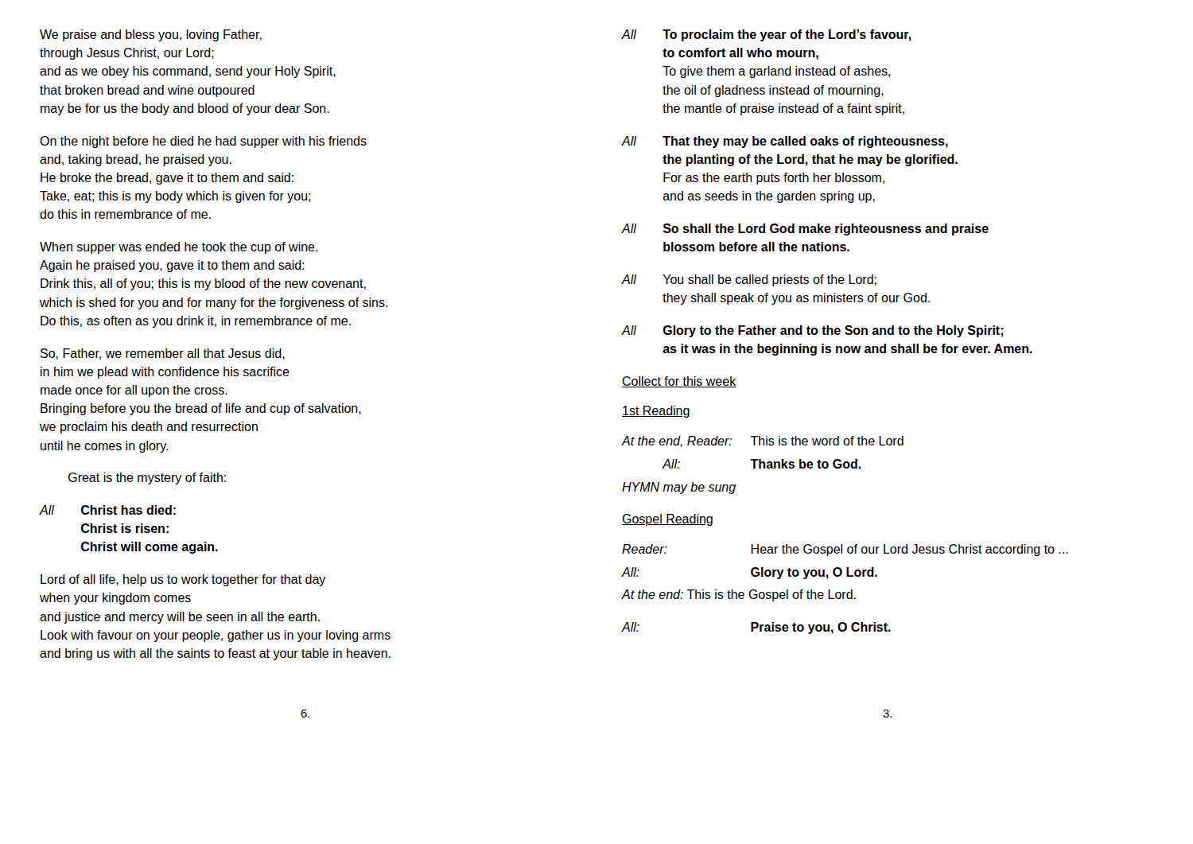We praise and bless you, loving Father,
through Jesus Christ, our Lord;
and as we obey his command, send your Holy Spirit,
that broken bread and wine outpoured
may be for us the body and blood of your dear Son.
On the night before he died he had supper with his friends
and, taking bread, he praised you.
He broke the bread, gave it to them and said:
Take, eat; this is my body which is given for you;
do this in remembrance of me.
When supper was ended he took the cup of wine.
Again he praised you, gave it to them and said:
Drink this, all of you; this is my blood of the new covenant,
which is shed for you and for many for the forgiveness of sins.
Do this, as often as you drink it, in remembrance of me.
So, Father, we remember all that Jesus did,
in him we plead with confidence his sacrifice
made once for all upon the cross.
Bringing before you the bread of life and cup of salvation,
we proclaim his death and resurrection
until he comes in glory.
Great is the mystery of faith:
All
Christ has died:
Christ is risen:
Christ will come again.
Lord of all life, help us to work together for that day
when your kingdom comes
and justice and mercy will be seen in all the earth.
Look with favour on your people, gather us in your loving arms
and bring us with all the saints to feast at your table in heaven.
6.
All
To proclaim the year of the Lord’s favour,
to comfort all who mourn,
To give them a garland instead of ashes,
the oil of gladness instead of mourning,
the mantle of praise instead of a faint spirit,
All
That they may be called oaks of righteousness,
the planting of the Lord, that he may be glorified.
For as the earth puts forth her blossom,
and as seeds in the garden spring up,
All
So shall the Lord God make righteousness and praise
blossom before all the nations.
All
You shall be called priests of the Lord;
they shall speak of you as ministers of our God.
All
Glory to the Father and to the Son and to the Holy Spirit;
as it was in the beginning is now and shall be for ever. Amen.
Collect for this week
1st Reading
At the end, Reader:
This is the word of the Lord
All:
Thanks be to God.
HYMN may be sung
Gospel Reading
Reader:
Hear the Gospel of our Lord Jesus Christ according to ...
All:
Glory to you, O Lord.
At the end: This is the Gospel of the Lord.
All:
Praise to you, O Christ.
3.